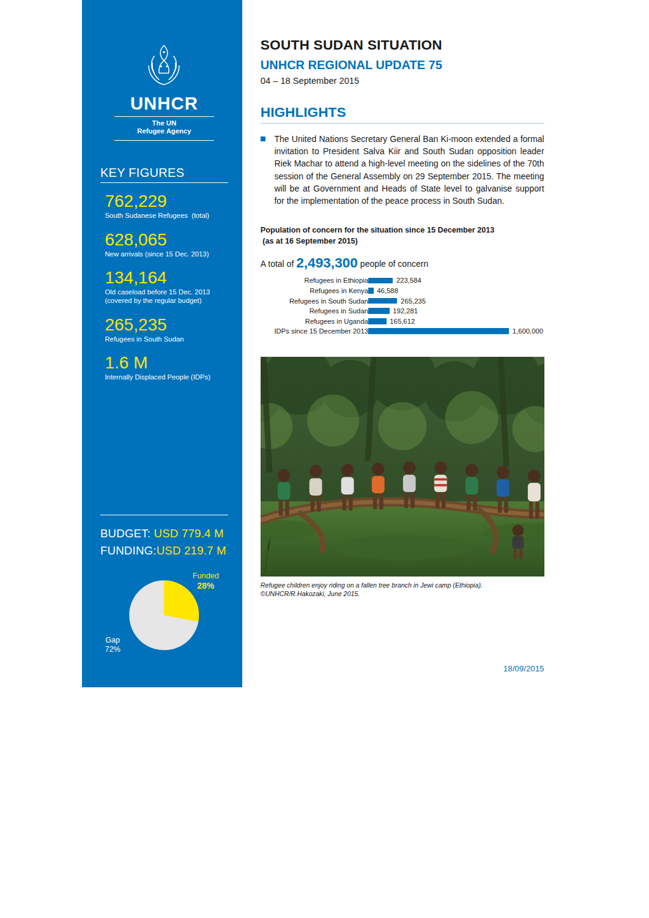UNHCR
The UN
Refugee Agency
KEY FIGURES
762,229
South Sudanese Refugees (total)
628,065
New arrivals (since 15 Dec. 2013)
134,164
Old caseload before 15 Dec. 2013
(covered by the regular budget)
265,235
Refugees in South Sudan
1.6 M
Internally Displaced People (IDPs)
BUDGET: USD 779.4 M
FUNDING:USD 219.7 M
Funded28%
Gap
72%
SOUTH SUDAN SITUATION
UNHCR REGIONAL UPDATE 75
04 – 18 September 2015
HIGHLIGHTS
The United Nations Secretary General Ban Ki-moon extended a formal invitation to President Salva Kiir and South Sudan opposition leader Riek Machar to attend a high-level meeting on the sidelines of the 70th session of the General Assembly on 29 September 2015. The meeting will be at Government and Heads of State level to galvanise support for the implementation of the peace process in South Sudan.
Population of concern for the situation since 15 December 2013
(as at 16 September 2015)
A total of 2,493,300 people of concern
| Refugees in Ethiopia | 223,584 |
| Refugees in Kenya | 46,588 |
| Refugees in South Sudan | 265,235 |
| Refugees in Sudan | 192,281 |
| Refugees in Uganda | 165,612 |
| IDPs since 15 December 2013 | 1,600,000 |
Refugee children enjoy riding on a fallen tree branch in Jewi camp (Ethiopia). ©UNHCR/R.Hakozaki, June 2015.
18/09/2015